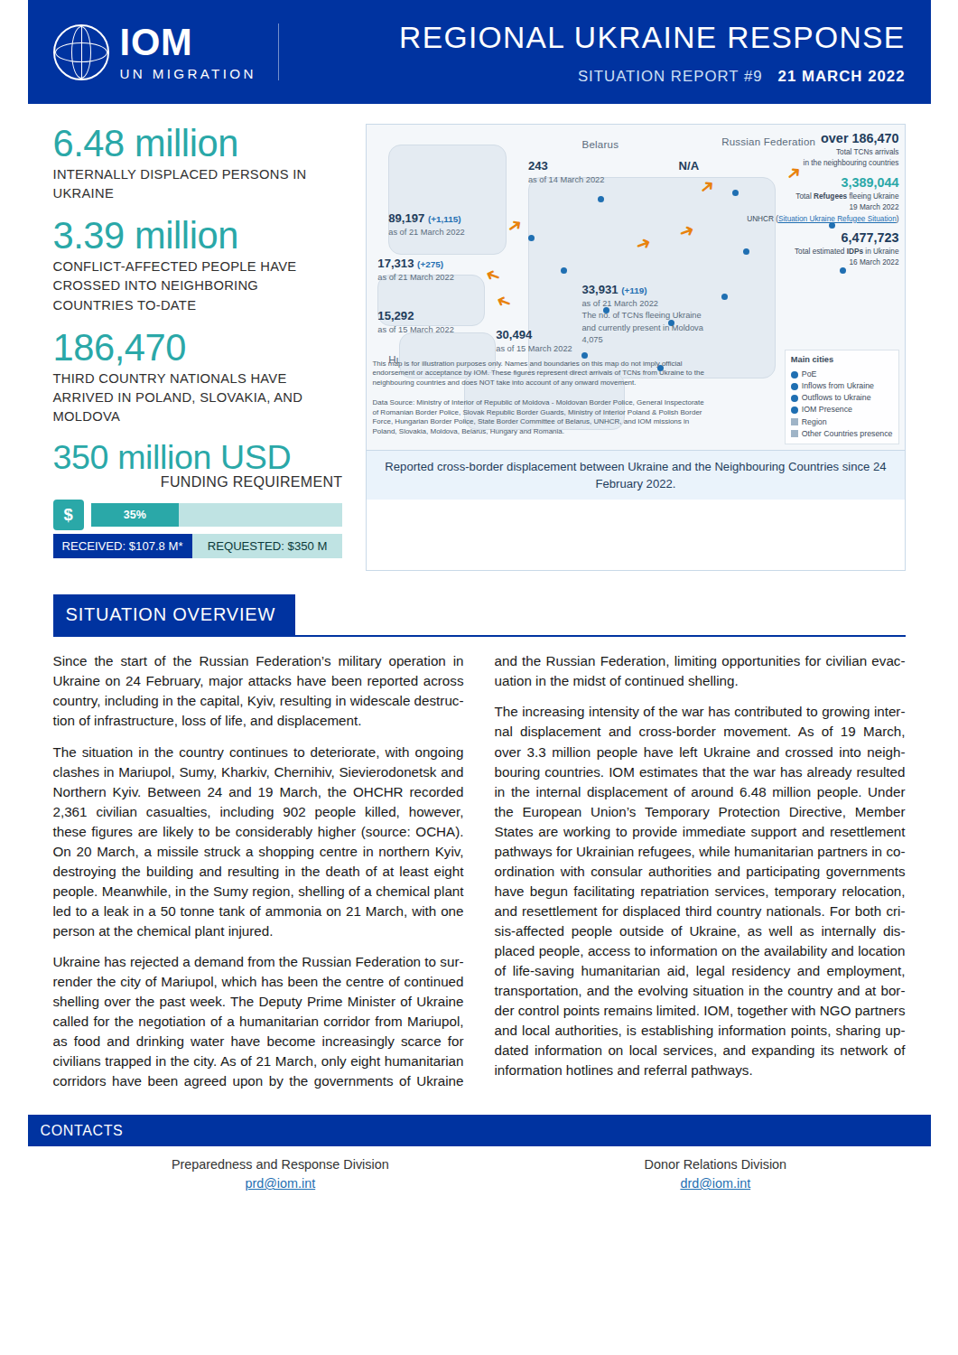IOM UN MIGRATION
Regional Ukraine Response
Situation Report #9 21 March 2022
6.48 million
Internally displaced persons in Ukraine
3.39 million
Conflict-affected people have crossed into neighboring countries to-date
186,470
Third country nationals have arrived in Poland, Slovakia, and Moldova
350 million USD
Funding requirement
$
35%
RECEIVED: $107.8 M*
REQUESTED: $350 M
Poland Belarus Russian Federation Slovakia Hungary Romania Republic of Moldova
➜ ➜ ➜ ➜ ➜ ➜ ➜
243as of 14 March 2022
N/A
89,197 (+1,115) as of 21 March 2022
17,313 (+275) as of 21 March 2022
15,292as of 15 March 2022
30,494as of 15 March 2022
33,931 (+119) as of 21 March 2022
The no. of TCNs fleeing Ukraine
and currently present in Moldova
4,075
over 186,470
Total TCNs arrivals
in the neighbouring countries
3,389,044
Total Refugees fleeing Ukraine
19 March 2022
UNHCR (Situation Ukraine Refugee Situation)
6,477,723
Total estimated IDPs in Ukraine
16 March 2022
Main cities
PoE
Inflows from Ukraine
Outflows to Ukraine
IOM Presence
Region
Other Countries presence
This map is for illustration purposes only. Names and boundaries on this map do not imply official endorsement or acceptance by IOM. These figures represent direct arrivals of TCNs from Ukraine to the neighbouring countries and does NOT take into account of any onward movement.
Data Source: Ministry of Interior of Republic of Moldova - Moldovan Border Police, General Inspectorate of Romanian Border Police, Slovak Republic Border Guards, Ministry of Interior Poland & Polish Border Force, Hungarian Border Police, State Border Committee of Belarus, UNHCR, and IOM missions in Poland, Slovakia, Moldova, Belarus, Hungary and Romania.
Reported cross-border displacement between Ukraine and the Neighbouring Countries since 24 February 2022.
Situation Overview
Since the start of the Russian Federation’s military operation in Ukraine on 24 February, major attacks have been reported across country, including in the capital, Kyiv, resulting in widescale destruction of infrastructure, loss of life, and displacement.
The situation in the country continues to deteriorate, with ongoing clashes in Mariupol, Sumy, Kharkiv, Chernihiv, Sievierodonetsk and Northern Kyiv. Between 24 and 19 March, the OHCHR recorded 2,361 civilian casualties, including 902 people killed, however, these figures are likely to be considerably higher (source: OCHA). On 20 March, a missile struck a shopping centre in northern Kyiv, destroying the building and resulting in the death of at least eight people. Meanwhile, in the Sumy region, shelling of a chemical plant led to a leak in a 50 tonne tank of ammonia on 21 March, with one person at the chemical plant injured.
Ukraine has rejected a demand from the Russian Federation to surrender the city of Mariupol, which has been the centre of continued shelling over the past week. The Deputy Prime Minister of Ukraine called for the negotiation of a humanitarian corridor from Mariupol, as food and drinking water have become increasingly scarce for civilians trapped in the city. As of 21 March, only eight humanitarian corridors have been agreed upon by the governments of Ukraine and the Russian Federation, limiting opportunities for civilian evacuation in the midst of continued shelling.
The increasing intensity of the war has contributed to growing internal displacement and cross-border movement. As of 19 March, over 3.3 million people have left Ukraine and crossed into neighbouring countries. IOM estimates that the war has already resulted in the internal displacement of around 6.48 million people. Under the European Union’s Temporary Protection Directive, Member States are working to provide immediate support and resettlement pathways for Ukrainian refugees, while humanitarian partners in coordination with consular authorities and participating governments have begun facilitating repatriation services, temporary relocation, and resettlement for displaced third country nationals. For both crisis-affected people outside of Ukraine, as well as internally displaced people, access to information on the availability and location of life-saving humanitarian aid, legal residency and employment, transportation, and the evolving situation in the country and at border control points remains limited. IOM, together with NGO partners and local authorities, is establishing information points, sharing updated information on local services, and expanding its network of information hotlines and referral pathways.
Contacts
Preparedness and Response Division
prd@iom.int
Donor Relations Division
drd@iom.int